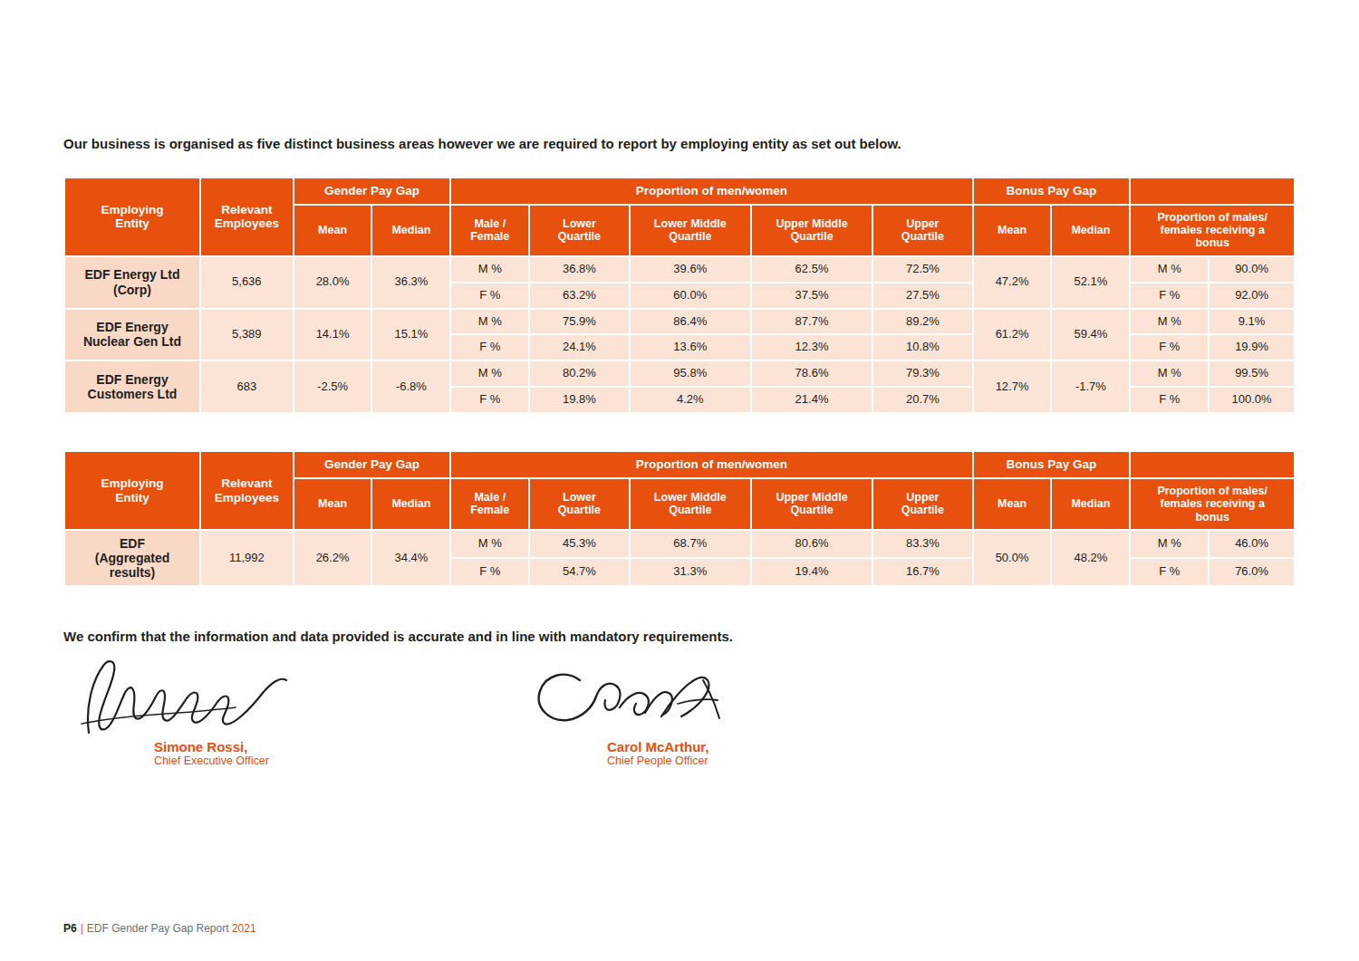Our business is organised as five distinct business areas however we are required to report by employing entity as set out below.
| Employing Entity | Relevant Employees | Gender Pay Gap | Proportion of men/women | Bonus Pay Gap | |
| --- | --- | --- | --- | --- | --- |
| Mean | Median | Male / Female | Lower Quartile | Lower Middle Quartile | Upper Middle Quartile | Upper Quartile | Mean | Median | Proportion of males/ females receiving a bonus |
| EDF Energy Ltd (Corp) | 5,636 | 28.0% | 36.3% | M % | 36.8% | 39.6% | 62.5% | 72.5% | 47.2% | 52.1% | M % | 90.0% |
| F % | 63.2% | 60.0% | 37.5% | 27.5% | F % | 92.0% |
| EDF Energy Nuclear Gen Ltd | 5,389 | 14.1% | 15.1% | M % | 75.9% | 86.4% | 87.7% | 89.2% | 61.2% | 59.4% | M % | 9.1% |
| F % | 24.1% | 13.6% | 12.3% | 10.8% | F % | 19.9% |
| EDF Energy Customers Ltd | 683 | -2.5% | -6.8% | M % | 80.2% | 95.8% | 78.6% | 79.3% | 12.7% | -1.7% | M % | 99.5% |
| F % | 19.8% | 4.2% | 21.4% | 20.7% | F % | 100.0% |
| Employing Entity | Relevant Employees | Gender Pay Gap | Proportion of men/women | Bonus Pay Gap | |
| --- | --- | --- | --- | --- | --- |
| Mean | Median | Male / Female | Lower Quartile | Lower Middle Quartile | Upper Middle Quartile | Upper Quartile | Mean | Median | Proportion of males/ females receiving a bonus |
| EDF (Aggregated results) | 11,992 | 26.2% | 34.4% | M % | 45.3% | 68.7% | 80.6% | 83.3% | 50.0% | 48.2% | M % | 46.0% |
| F % | 54.7% | 31.3% | 19.4% | 16.7% | F % | 76.0% |
We confirm that the information and data provided is accurate and in line with mandatory requirements.
Simone Rossi,
Chief Executive Officer
Carol McArthur,
Chief People Officer
P6|EDF Gender Pay Gap Report 2021